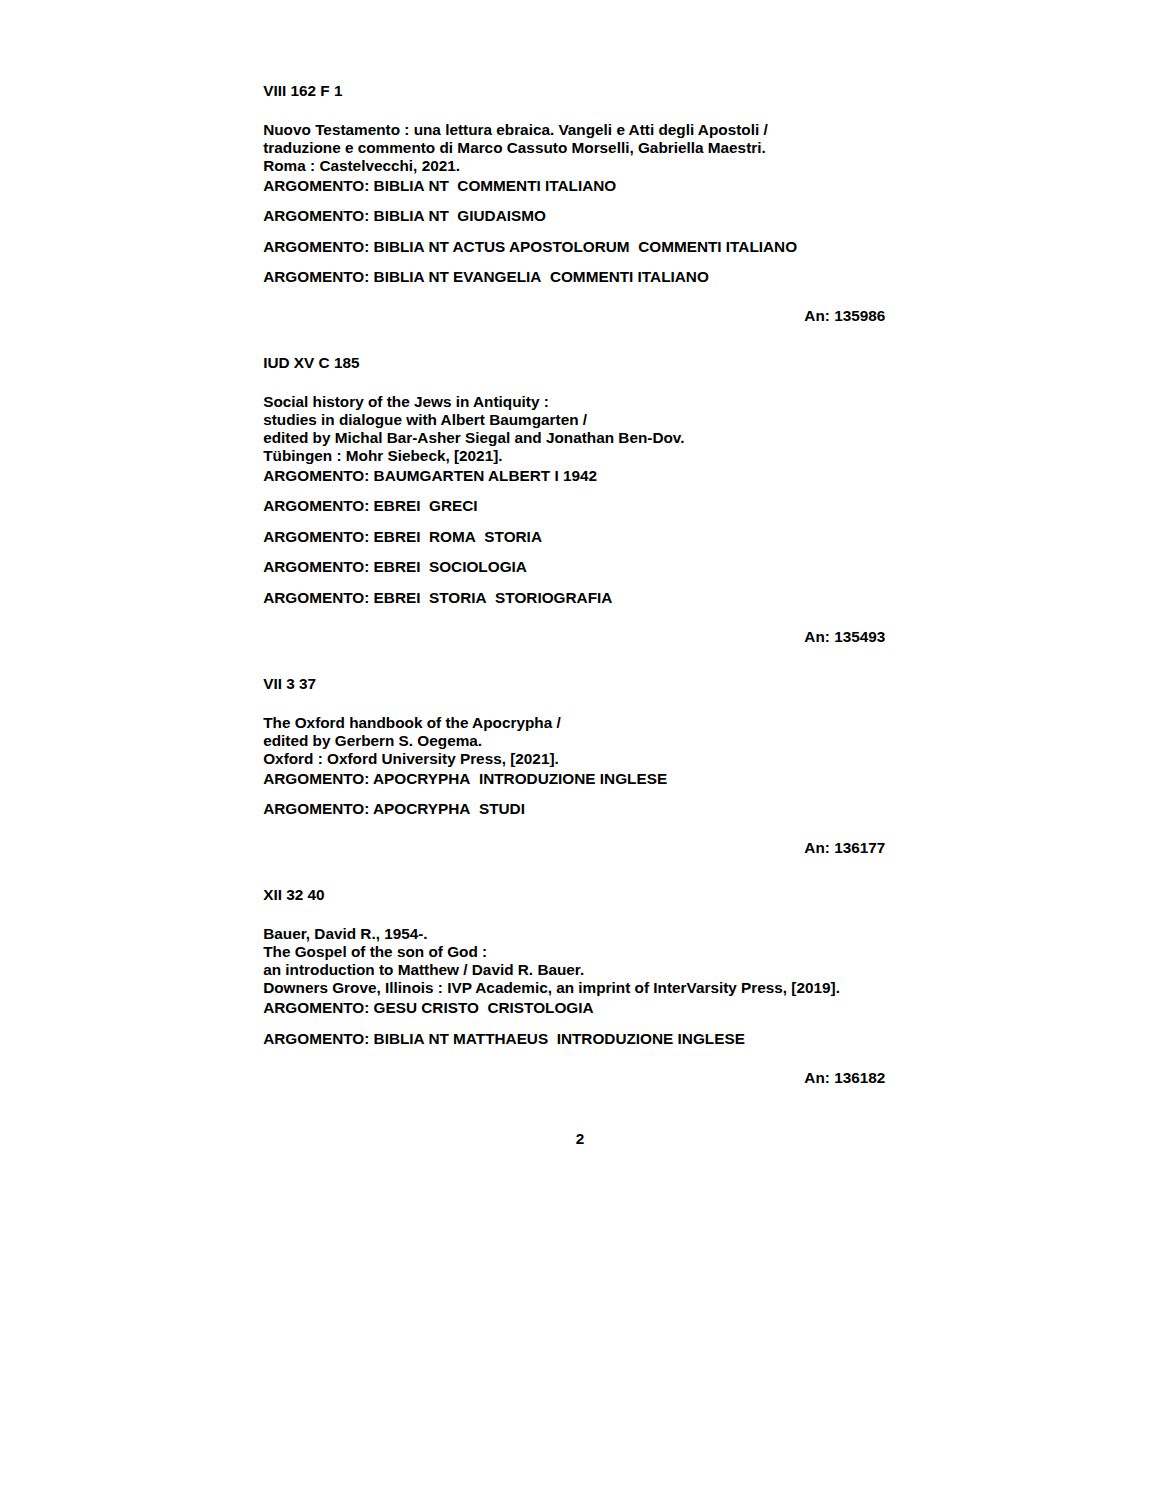VIII 162 F 1
Nuovo Testamento : una lettura ebraica. Vangeli e Atti degli Apostoli /
traduzione e commento di Marco Cassuto Morselli, Gabriella Maestri.
Roma : Castelvecchi, 2021.
ARGOMENTO: BIBLIA NT COMMENTI ITALIANO
ARGOMENTO: BIBLIA NT GIUDAISMO
ARGOMENTO: BIBLIA NT ACTUS APOSTOLORUM COMMENTI ITALIANO
ARGOMENTO: BIBLIA NT EVANGELIA COMMENTI ITALIANO
An: 135986
IUD XV C 185
Social history of the Jews in Antiquity :
studies in dialogue with Albert Baumgarten /
edited by Michal Bar-Asher Siegal and Jonathan Ben-Dov.
Tübingen : Mohr Siebeck, [2021].
ARGOMENTO: BAUMGARTEN ALBERT I 1942
ARGOMENTO: EBREI GRECI
ARGOMENTO: EBREI ROMA STORIA
ARGOMENTO: EBREI SOCIOLOGIA
ARGOMENTO: EBREI STORIA STORIOGRAFIA
An: 135493
VII 3 37
The Oxford handbook of the Apocrypha /
edited by Gerbern S. Oegema.
Oxford : Oxford University Press, [2021].
ARGOMENTO: APOCRYPHA INTRODUZIONE INGLESE
ARGOMENTO: APOCRYPHA STUDI
An: 136177
XII 32 40
Bauer, David R., 1954-.
The Gospel of the son of God :
an introduction to Matthew / David R. Bauer.
Downers Grove, Illinois : IVP Academic, an imprint of InterVarsity Press, [2019].
ARGOMENTO: GESU CRISTO CRISTOLOGIA
ARGOMENTO: BIBLIA NT MATTHAEUS INTRODUZIONE INGLESE
An: 136182
2